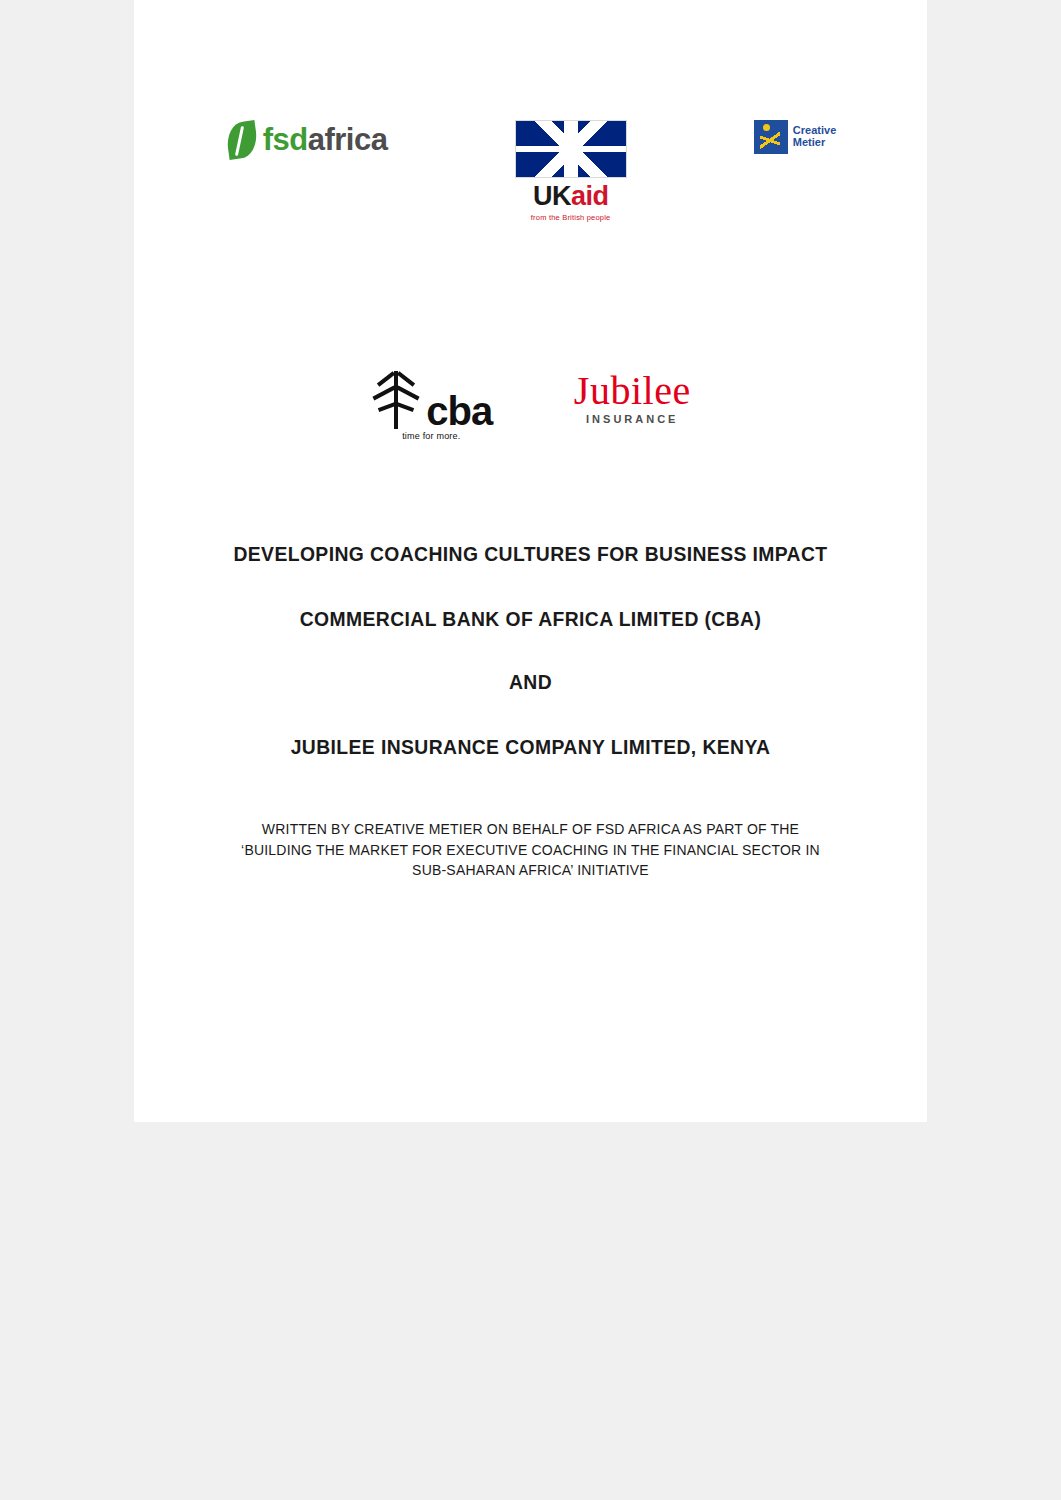fsdafrica
UK aid
from the British people
Creative
Metier
cba
time for more.
Jubilee
INSURANCE
DEVELOPING COACHING CULTURES FOR BUSINESS IMPACT
COMMERCIAL BANK OF AFRICA LIMITED (CBA)
AND
JUBILEE INSURANCE COMPANY LIMITED, KENYA
WRITTEN BY CREATIVE METIER ON BEHALF OF FSD AFRICA AS PART OF THE ‘BUILDING THE MARKET FOR EXECUTIVE COACHING IN THE FINANCIAL SECTOR IN SUB-SAHARAN AFRICA’ INITIATIVE